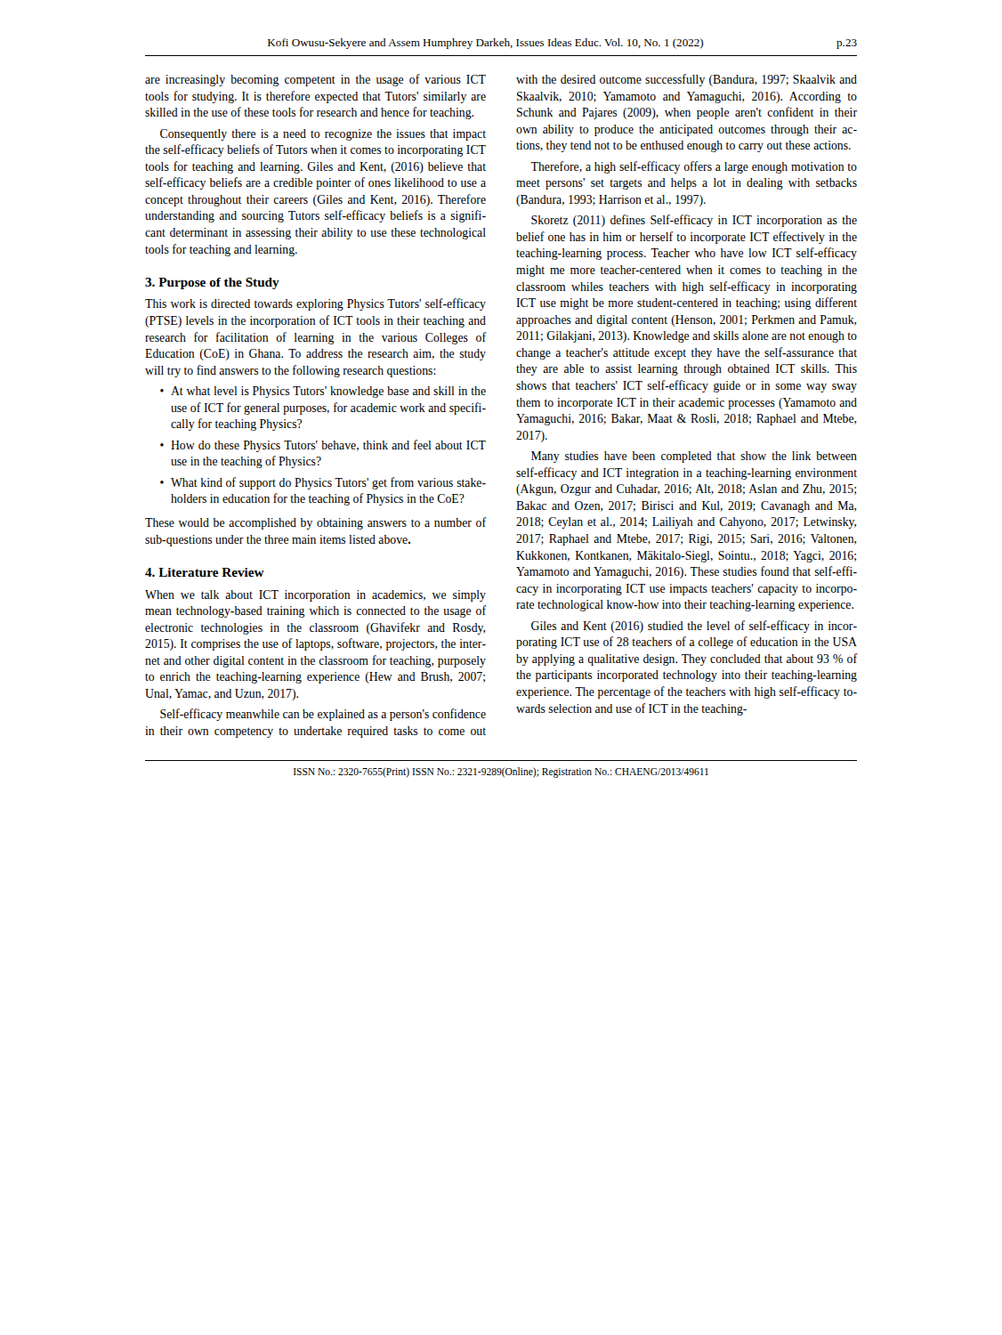Kofi Owusu-Sekyere and Assem Humphrey Darkeh, Issues Ideas Educ. Vol. 10, No. 1 (2022) p.23
are increasingly becoming competent in the usage of various ICT tools for studying. It is therefore expected that Tutors' similarly are skilled in the use of these tools for research and hence for teaching.
Consequently there is a need to recognize the issues that impact the self-efficacy beliefs of Tutors when it comes to incorporating ICT tools for teaching and learning. Giles and Kent, (2016) believe that self-efficacy beliefs are a credible pointer of ones likelihood to use a concept throughout their careers (Giles and Kent, 2016). Therefore understanding and sourcing Tutors self-efficacy beliefs is a significant determinant in assessing their ability to use these technological tools for teaching and learning.
3. Purpose of the Study
This work is directed towards exploring Physics Tutors' self-efficacy (PTSE) levels in the incorporation of ICT tools in their teaching and research for facilitation of learning in the various Colleges of Education (CoE) in Ghana. To address the research aim, the study will try to find answers to the following research questions:
At what level is Physics Tutors' knowledge base and skill in the use of ICT for general purposes, for academic work and specifically for teaching Physics?
How do these Physics Tutors' behave, think and feel about ICT use in the teaching of Physics?
What kind of support do Physics Tutors' get from various stakeholders in education for the teaching of Physics in the CoE?
These would be accomplished by obtaining answers to a number of sub-questions under the three main items listed above.
4. Literature Review
When we talk about ICT incorporation in academics, we simply mean technology-based training which is connected to the usage of electronic technologies in the classroom (Ghavifekr and Rosdy, 2015). It comprises the use of laptops, software, projectors, the internet and other digital content in the classroom for teaching, purposely to enrich the teaching-learning experience (Hew and Brush, 2007; Unal, Yamac, and Uzun, 2017).
Self-efficacy meanwhile can be explained as a person's confidence in their own competency to undertake required tasks to come out with the desired outcome successfully (Bandura, 1997; Skaalvik and Skaalvik, 2010; Yamamoto and Yamaguchi, 2016). According to Schunk and Pajares (2009), when people aren't confident in their own ability to produce the anticipated outcomes through their actions, they tend not to be enthused enough to carry out these actions.
Therefore, a high self-efficacy offers a large enough motivation to meet persons' set targets and helps a lot in dealing with setbacks (Bandura, 1993; Harrison et al., 1997).
Skoretz (2011) defines Self-efficacy in ICT incorporation as the belief one has in him or herself to incorporate ICT effectively in the teaching-learning process. Teacher who have low ICT self-efficacy might me more teacher-centered when it comes to teaching in the classroom whiles teachers with high self-efficacy in incorporating ICT use might be more student-centered in teaching; using different approaches and digital content (Henson, 2001; Perkmen and Pamuk, 2011; Gilakjani, 2013). Knowledge and skills alone are not enough to change a teacher's attitude except they have the self-assurance that they are able to assist learning through obtained ICT skills. This shows that teachers' ICT self-efficacy guide or in some way sway them to incorporate ICT in their academic processes (Yamamoto and Yamaguchi, 2016; Bakar, Maat & Rosli, 2018; Raphael and Mtebe, 2017).
Many studies have been completed that show the link between self-efficacy and ICT integration in a teaching-learning environment (Akgun, Ozgur and Cuhadar, 2016; Alt, 2018; Aslan and Zhu, 2015; Bakac and Ozen, 2017; Birisci and Kul, 2019; Cavanagh and Ma, 2018; Ceylan et al., 2014; Lailiyah and Cahyono, 2017; Letwinsky, 2017; Raphael and Mtebe, 2017; Rigi, 2015; Sari, 2016; Valtonen, Kukkonen, Kontkanen, Mäkitalo-Siegl, Sointu., 2018; Yagci, 2016; Yamamoto and Yamaguchi, 2016). These studies found that self-efficacy in incorporating ICT use impacts teachers' capacity to incorporate technological know-how into their teaching-learning experience.
Giles and Kent (2016) studied the level of self-efficacy in incorporating ICT use of 28 teachers of a college of education in the USA by applying a qualitative design. They concluded that about 93 % of the participants incorporated technology into their teaching-learning experience. The percentage of the teachers with high self-efficacy towards selection and use of ICT in the teaching-
ISSN No.: 2320-7655(Print) ISSN No.: 2321-9289(Online); Registration No.: CHAENG/2013/49611